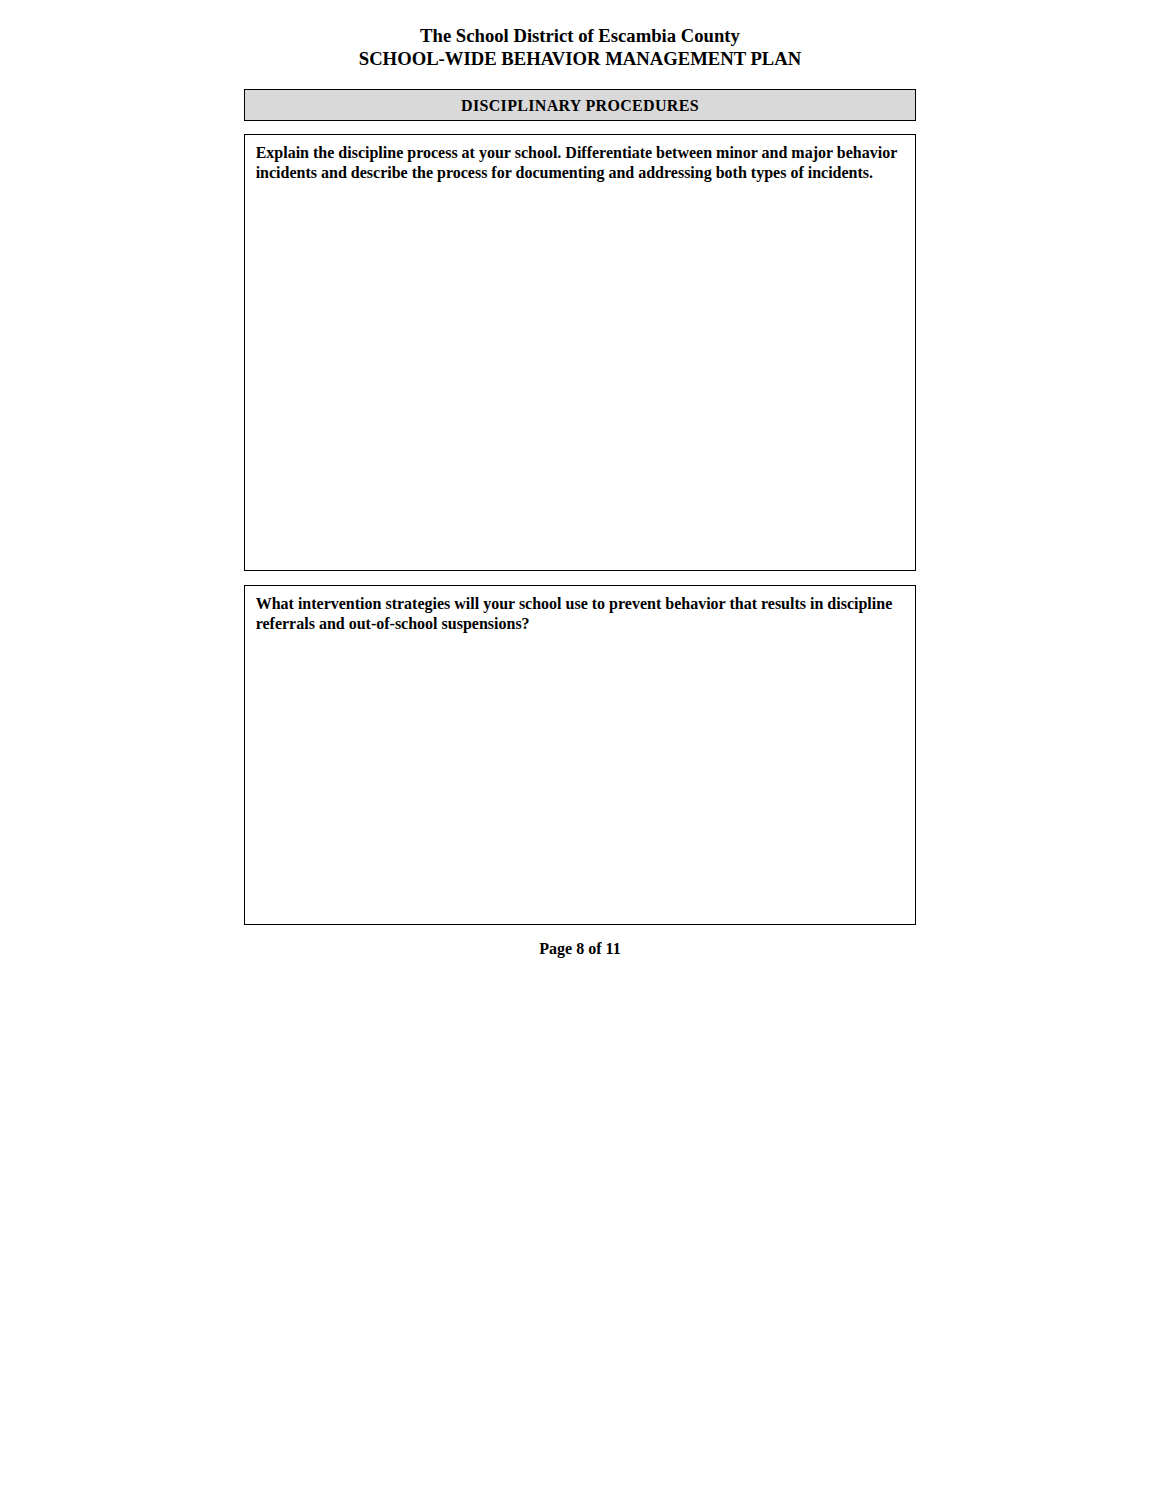The School District of Escambia County SCHOOL-WIDE BEHAVIOR MANAGEMENT PLAN
DISCIPLINARY PROCEDURES
Explain the discipline process at your school. Differentiate between minor and major behavior incidents and describe the process for documenting and addressing both types of incidents.
What intervention strategies will your school use to prevent behavior that results in discipline referrals and out-of-school suspensions?
Page 8 of 11